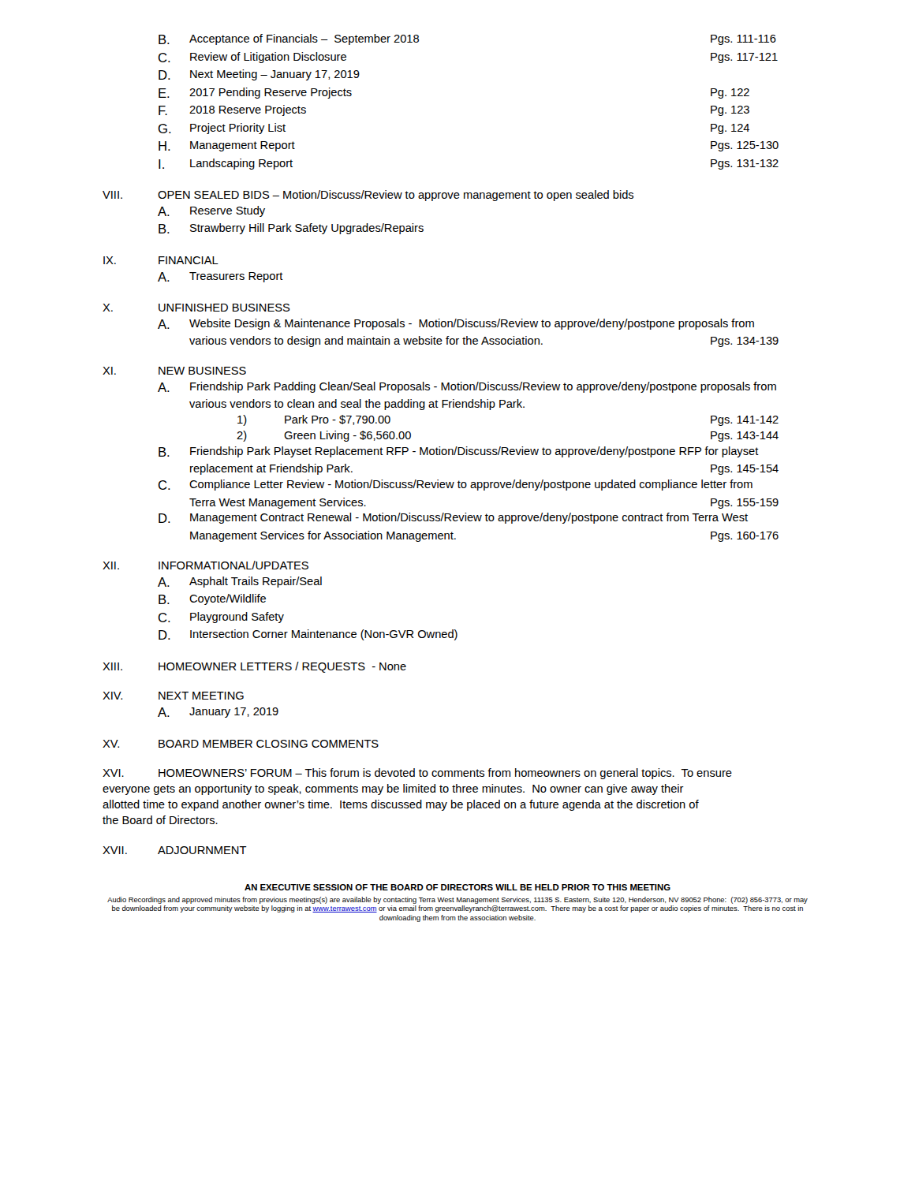B.
Acceptance of Financials – September 2018
Pgs. 111-116
C.
Review of Litigation Disclosure
Pgs. 117-121
D.
Next Meeting – January 17, 2019
E.
2017 Pending Reserve Projects
Pg. 122
F.
2018 Reserve Projects
Pg. 123
G.
Project Priority List
Pg. 124
H.
Management Report
Pgs. 125-130
I.
Landscaping Report
Pgs. 131-132
VIII.
OPEN SEALED BIDS – Motion/Discuss/Review to approve management to open sealed bids
A.
Reserve Study
B.
Strawberry Hill Park Safety Upgrades/Repairs
IX.
FINANCIAL
A.
Treasurers Report
X.
UNFINISHED BUSINESS
A.
Website Design & Maintenance Proposals - Motion/Discuss/Review to approve/deny/postpone proposals from
various vendors to design and maintain a website for the Association.
Pgs. 134-139
XI.
NEW BUSINESS
A.
Friendship Park Padding Clean/Seal Proposals - Motion/Discuss/Review to approve/deny/postpone proposals from
various vendors to clean and seal the padding at Friendship Park.
1)
Park Pro - $7,790.00
Pgs. 141-142
2)
Green Living - $6,560.00
Pgs. 143-144
B.
Friendship Park Playset Replacement RFP - Motion/Discuss/Review to approve/deny/postpone RFP for playset
replacement at Friendship Park.
Pgs. 145-154
C.
Compliance Letter Review - Motion/Discuss/Review to approve/deny/postpone updated compliance letter from
Terra West Management Services.
Pgs. 155-159
D.
Management Contract Renewal - Motion/Discuss/Review to approve/deny/postpone contract from Terra West
Management Services for Association Management.
Pgs. 160-176
XII.
INFORMATIONAL/UPDATES
A.
Asphalt Trails Repair/Seal
B.
Coyote/Wildlife
C.
Playground Safety
D.
Intersection Corner Maintenance (Non-GVR Owned)
XIII.
HOMEOWNER LETTERS / REQUESTS - None
XIV.
NEXT MEETING
A.
January 17, 2019
XV.
BOARD MEMBER CLOSING COMMENTS
XVI.
HOMEOWNERS’ FORUM – This forum is devoted to comments from homeowners on general topics. To ensure
everyone gets an opportunity to speak, comments may be limited to three minutes. No owner can give away their
allotted time to expand another owner’s time. Items discussed may be placed on a future agenda at the discretion of
the Board of Directors.
XVII.
ADJOURNMENT
AN EXECUTIVE SESSION OF THE BOARD OF DIRECTORS WILL BE HELD PRIOR TO THIS MEETING
Audio Recordings and approved minutes from previous meetings(s) are available by contacting Terra West Management Services, 11135 S. Eastern, Suite 120, Henderson, NV 89052 Phone: (702) 856-3773, or may be downloaded from your community website by logging in at www.terrawest.com or via email from greenvalleyranch@terrawest.com. There may be a cost for paper or audio copies of minutes. There is no cost in downloading them from the association website.